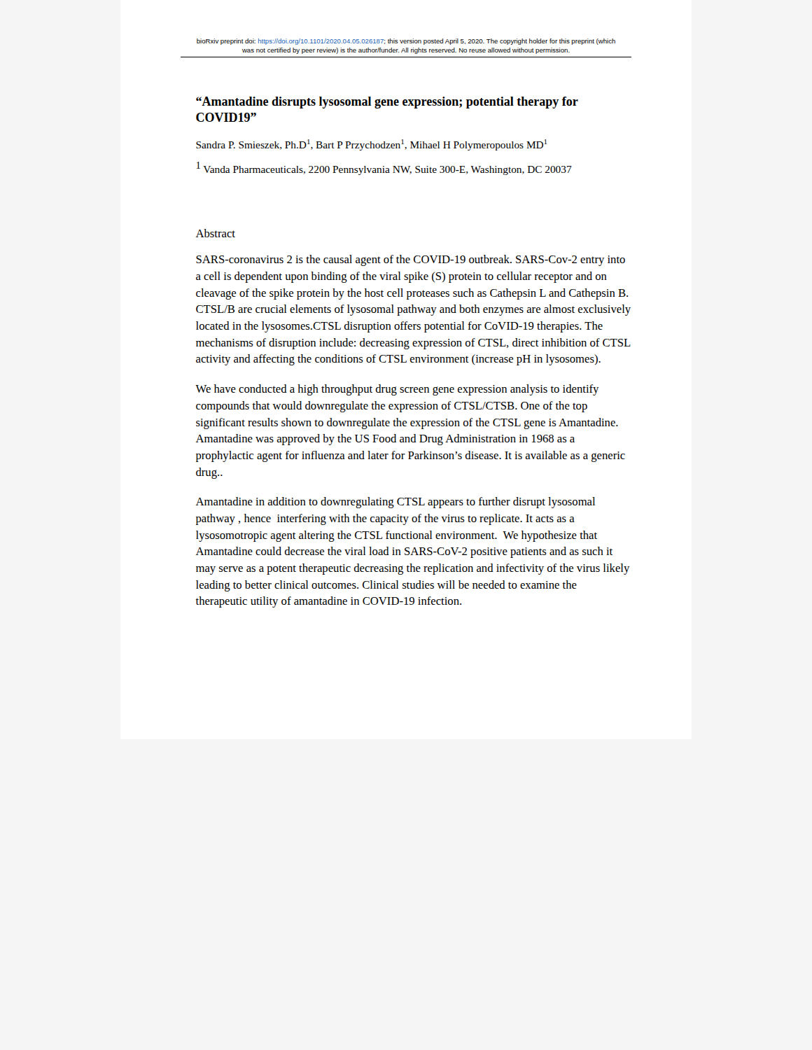bioRxiv preprint doi: https://doi.org/10.1101/2020.04.05.026187; this version posted April 5, 2020. The copyright holder for this preprint (which
was not certified by peer review) is the author/funder. All rights reserved. No reuse allowed without permission.
“Amantadine disrupts lysosomal gene expression; potential therapy for COVID19”
Sandra P. Smieszek, Ph.D1, Bart P Przychodzen1, Mihael H Polymeropoulos MD1
1 Vanda Pharmaceuticals, 2200 Pennsylvania NW, Suite 300-E, Washington, DC 20037
Abstract
SARS-coronavirus 2 is the causal agent of the COVID-19 outbreak. SARS-Cov-2 entry into a cell is dependent upon binding of the viral spike (S) protein to cellular receptor and on cleavage of the spike protein by the host cell proteases such as Cathepsin L and Cathepsin B. CTSL/B are crucial elements of lysosomal pathway and both enzymes are almost exclusively located in the lysosomes.CTSL disruption offers potential for CoVID-19 therapies. The mechanisms of disruption include: decreasing expression of CTSL, direct inhibition of CTSL activity and affecting the conditions of CTSL environment (increase pH in lysosomes).
We have conducted a high throughput drug screen gene expression analysis to identify compounds that would downregulate the expression of CTSL/CTSB. One of the top significant results shown to downregulate the expression of the CTSL gene is Amantadine. Amantadine was approved by the US Food and Drug Administration in 1968 as a prophylactic agent for influenza and later for Parkinson’s disease. It is available as a generic drug..
Amantadine in addition to downregulating CTSL appears to further disrupt lysosomal pathway , hence interfering with the capacity of the virus to replicate. It acts as a lysosomotropic agent altering the CTSL functional environment. We hypothesize that Amantadine could decrease the viral load in SARS-CoV-2 positive patients and as such it may serve as a potent therapeutic decreasing the replication and infectivity of the virus likely leading to better clinical outcomes. Clinical studies will be needed to examine the therapeutic utility of amantadine in COVID-19 infection.